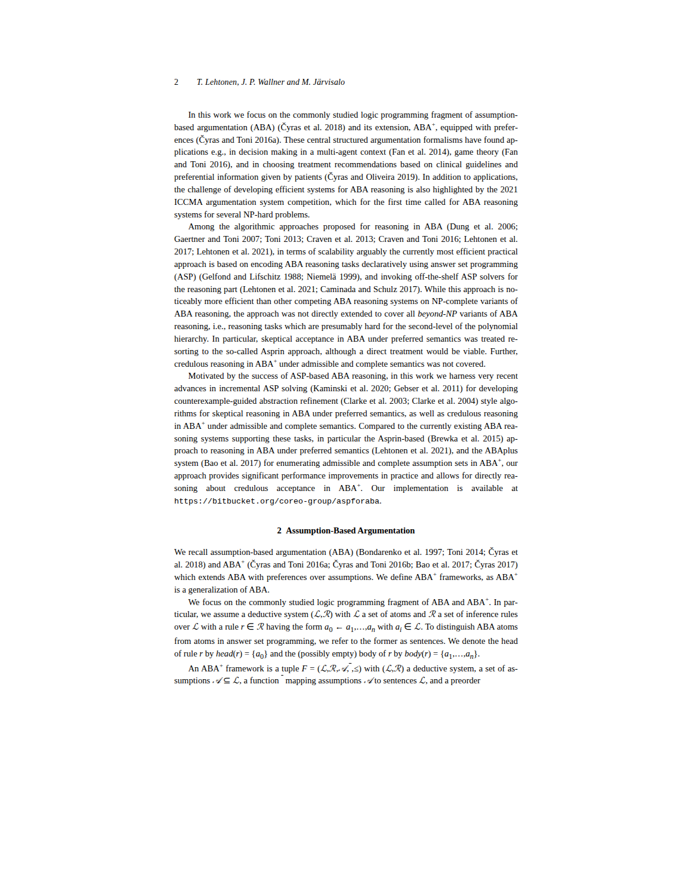2 T. Lehtonen, J. P. Wallner and M. Järvisalo
In this work we focus on the commonly studied logic programming fragment of assumption-based argumentation (ABA) (Čyras et al. 2018) and its extension, ABA+, equipped with preferences (Čyras and Toni 2016a). These central structured argumentation formalisms have found applications e.g., in decision making in a multi-agent context (Fan et al. 2014), game theory (Fan and Toni 2016), and in choosing treatment recommendations based on clinical guidelines and preferential information given by patients (Čyras and Oliveira 2019). In addition to applications, the challenge of developing efficient systems for ABA reasoning is also highlighted by the 2021 ICCMA argumentation system competition, which for the first time called for ABA reasoning systems for several NP-hard problems.
Among the algorithmic approaches proposed for reasoning in ABA (Dung et al. 2006; Gaertner and Toni 2007; Toni 2013; Craven et al. 2013; Craven and Toni 2016; Lehtonen et al. 2017; Lehtonen et al. 2021), in terms of scalability arguably the currently most efficient practical approach is based on encoding ABA reasoning tasks declaratively using answer set programming (ASP) (Gelfond and Lifschitz 1988; Niemelä 1999), and invoking off-the-shelf ASP solvers for the reasoning part (Lehtonen et al. 2021; Caminada and Schulz 2017). While this approach is noticeably more efficient than other competing ABA reasoning systems on NP-complete variants of ABA reasoning, the approach was not directly extended to cover all beyond-NP variants of ABA reasoning, i.e., reasoning tasks which are presumably hard for the second-level of the polynomial hierarchy. In particular, skeptical acceptance in ABA under preferred semantics was treated resorting to the so-called Asprin approach, although a direct treatment would be viable. Further, credulous reasoning in ABA+ under admissible and complete semantics was not covered.
Motivated by the success of ASP-based ABA reasoning, in this work we harness very recent advances in incremental ASP solving (Kaminski et al. 2020; Gebser et al. 2011) for developing counterexample-guided abstraction refinement (Clarke et al. 2003; Clarke et al. 2004) style algorithms for skeptical reasoning in ABA under preferred semantics, as well as credulous reasoning in ABA+ under admissible and complete semantics. Compared to the currently existing ABA reasoning systems supporting these tasks, in particular the Asprin-based (Brewka et al. 2015) approach to reasoning in ABA under preferred semantics (Lehtonen et al. 2021), and the ABAplus system (Bao et al. 2017) for enumerating admissible and complete assumption sets in ABA+, our approach provides significant performance improvements in practice and allows for directly reasoning about credulous acceptance in ABA+. Our implementation is available at https://bitbucket.org/coreo-group/aspforaba.
2 Assumption-Based Argumentation
We recall assumption-based argumentation (ABA) (Bondarenko et al. 1997; Toni 2014; Čyras et al. 2018) and ABA+ (Čyras and Toni 2016a; Čyras and Toni 2016b; Bao et al. 2017; Čyras 2017) which extends ABA with preferences over assumptions. We define ABA+ frameworks, as ABA+ is a generalization of ABA.
We focus on the commonly studied logic programming fragment of ABA and ABA+. In particular, we assume a deductive system (ℒ,ℛ) with ℒ a set of atoms and ℛ a set of inference rules over ℒ with a rule r ∈ ℛ having the form a0 ← a1,…,an with ai ∈ ℒ. To distinguish ABA atoms from atoms in answer set programming, we refer to the former as sentences. We denote the head of rule r by head(r) = {a0} and the (possibly empty) body of r by body(r) = {a1,…,an}.
An ABA+ framework is a tuple F = (ℒ,ℛ,𝒜, ,≤) with (ℒ,ℛ) a deductive system, a set of assumptions 𝒜 ⊆ ℒ, a function mapping assumptions 𝒜 to sentences ℒ, and a preorder